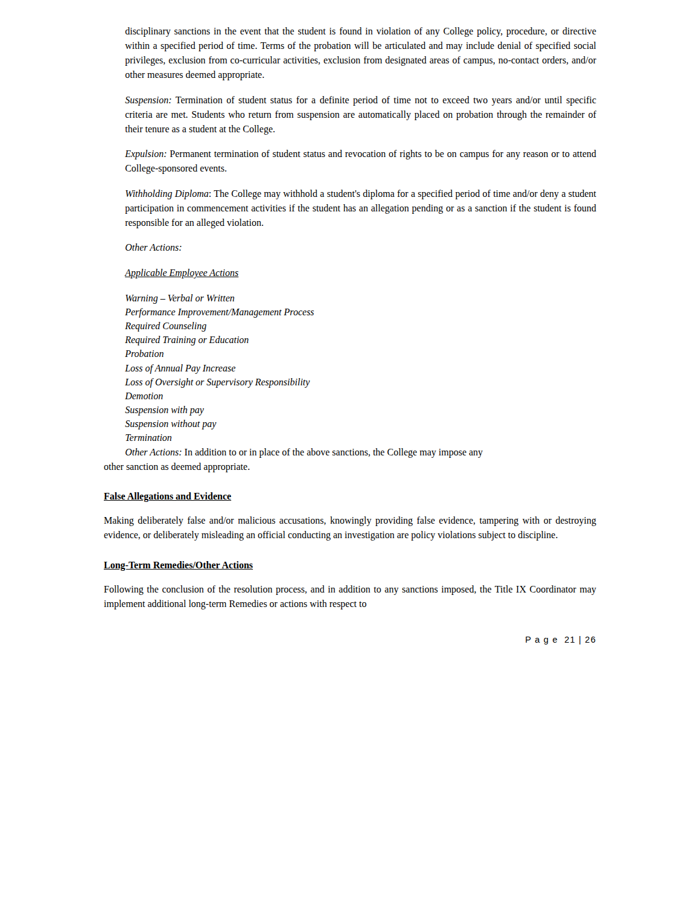disciplinary sanctions in the event that the student is found in violation of any College policy, procedure, or directive within a specified period of time. Terms of the probation will be articulated and may include denial of specified social privileges, exclusion from co-curricular activities, exclusion from designated areas of campus, no-contact orders, and/or other measures deemed appropriate.
Suspension: Termination of student status for a definite period of time not to exceed two years and/or until specific criteria are met. Students who return from suspension are automatically placed on probation through the remainder of their tenure as a student at the College.
Expulsion: Permanent termination of student status and revocation of rights to be on campus for any reason or to attend College-sponsored events.
Withholding Diploma: The College may withhold a student's diploma for a specified period of time and/or deny a student participation in commencement activities if the student has an allegation pending or as a sanction if the student is found responsible for an alleged violation.
Other Actions:
Applicable Employee Actions
Warning – Verbal or Written
Performance Improvement/Management Process
Required Counseling
Required Training or Education
Probation
Loss of Annual Pay Increase
Loss of Oversight or Supervisory Responsibility
Demotion
Suspension with pay
Suspension without pay
Termination
Other Actions: In addition to or in place of the above sanctions, the College may impose any
other sanction as deemed appropriate.
False Allegations and Evidence
Making deliberately false and/or malicious accusations, knowingly providing false evidence, tampering with or destroying evidence, or deliberately misleading an official conducting an investigation are policy violations subject to discipline.
Long-Term Remedies/Other Actions
Following the conclusion of the resolution process, and in addition to any sanctions imposed, the Title IX Coordinator may implement additional long-term Remedies or actions with respect to
P a g e 21 | 26